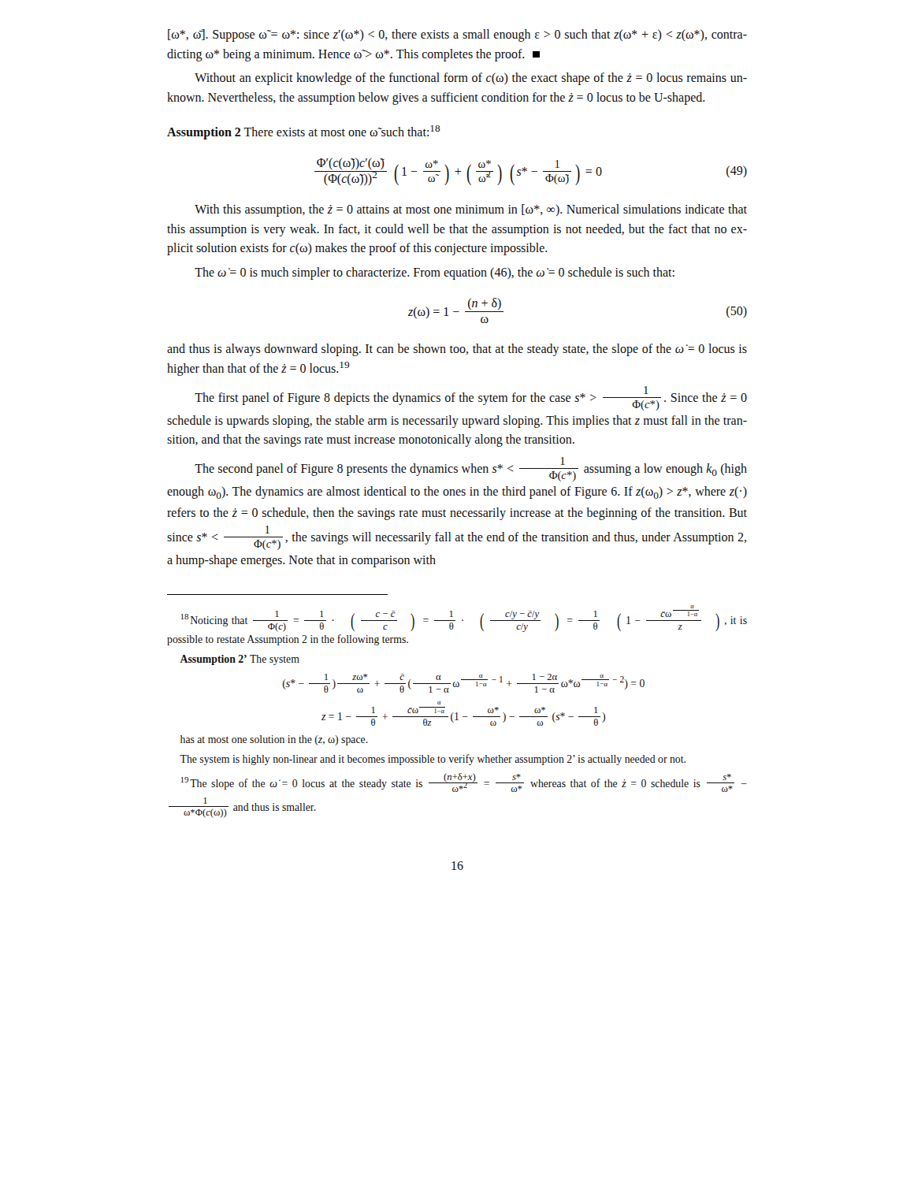[ω*, ω̄]. Suppose ω̃ = ω*: since z′(ω*) < 0, there exists a small enough ε > 0 such that z(ω* + ε) < z(ω*), contradicting ω* being a minimum. Hence ω̃ > ω*. This completes the proof.
Without an explicit knowledge of the functional form of c(ω) the exact shape of the ż = 0 locus remains unknown. Nevertheless, the assumption below gives a sufficient condition for the ż = 0 locus to be U-shaped.
Assumption 2 There exists at most one ω̃ such that:18
Φ′(c(ω̃))c′(ω̃) (Φ(c(ω̃)))2 (1 − ω*ω̃) + (ω*ω̃2) (s* − 1 Φ(ω̃)) = 0
(49)
With this assumption, the ż = 0 attains at most one minimum in [ω*, ∞). Numerical simulations indicate that this assumption is very weak. In fact, it could well be that the assumption is not needed, but the fact that no explicit solution exists for c(ω) makes the proof of this conjecture impossible.
The ω̇ = 0 is much simpler to characterize. From equation (46), the ω̇ = 0 schedule is such that:
z(ω) = 1 − (n + δ) ω
(50)
and thus is always downward sloping. It can be shown too, that at the steady state, the slope of the ω̇ = 0 locus is higher than that of the ż = 0 locus.19
The first panel of Figure 8 depicts the dynamics of the sytem for the case s* > 1 Φ(c*). Since the ż = 0 schedule is upwards sloping, the stable arm is necessarily upward sloping. This implies that z must fall in the transition, and that the savings rate must increase monotonically along the transition.
The second panel of Figure 8 presents the dynamics when s* < 1 Φ(c*) assuming a low enough k0 (high enough ω0). The dynamics are almost identical to the ones in the third panel of Figure 6. If z(ω0) > z*, where z(·) refers to the ż = 0 schedule, then the savings rate must necessarily increase at the beginning of the transition. But since s* < 1 Φ(c*), the savings will necessarily fall at the end of the transition and thus, under Assumption 2, a hump-shape emerges. Note that in comparison with
18 Noticing that 1 Φ(c) = 1 θ · (c − c̄c) = 1 θ · (c/y − c̄/y c/y) = 1 θ (1 − c̄ωα 1−α z), it is possible to restate Assumption 2 in the following terms.
Assumption 2’ The system
(s* − 1 θ)zω*ω + c̄θ(α 1 − αωα 1−α − 1 + 1 − 2α 1 − αω*ωα 1−α − 2) = 0
z = 1 − 1 θ + c̄ωα 1−α θz(1 − ω*ω) − ω*ω (s* − 1 θ)
has at most one solution in the (z, ω) space.
The system is highly non-linear and it becomes impossible to verify whether assumption 2’ is actually needed or not.
19 The slope of the ω̇ = 0 locus at the steady state is (n+δ+x) ω*2 = s*ω* whereas that of the ż = 0 schedule is s*ω* − 1 ω*Φ(c(ω)) and thus is smaller.
16